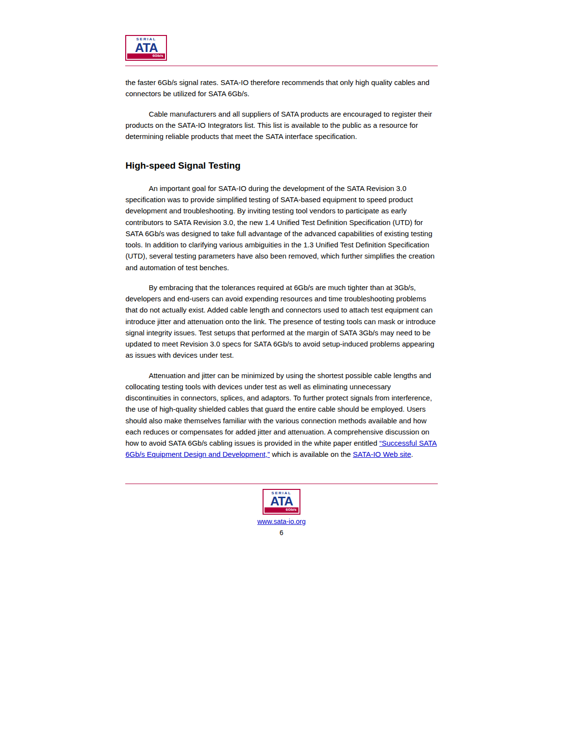SERIAL
ATA
6Gb/s
the faster 6Gb/s signal rates. SATA-IO therefore recommends that only high quality cables and connectors be utilized for SATA 6Gb/s.
Cable manufacturers and all suppliers of SATA products are encouraged to register their products on the SATA-IO Integrators list. This list is available to the public as a resource for determining reliable products that meet the SATA interface specification.
High-speed Signal Testing
An important goal for SATA-IO during the development of the SATA Revision 3.0 specification was to provide simplified testing of SATA-based equipment to speed product development and troubleshooting. By inviting testing tool vendors to participate as early contributors to SATA Revision 3.0, the new 1.4 Unified Test Definition Specification (UTD) for SATA 6Gb/s was designed to take full advantage of the advanced capabilities of existing testing tools. In addition to clarifying various ambiguities in the 1.3 Unified Test Definition Specification (UTD), several testing parameters have also been removed, which further simplifies the creation and automation of test benches.
By embracing that the tolerances required at 6Gb/s are much tighter than at 3Gb/s, developers and end-users can avoid expending resources and time troubleshooting problems that do not actually exist. Added cable length and connectors used to attach test equipment can introduce jitter and attenuation onto the link. The presence of testing tools can mask or introduce signal integrity issues. Test setups that performed at the margin of SATA 3Gb/s may need to be updated to meet Revision 3.0 specs for SATA 6Gb/s to avoid setup-induced problems appearing as issues with devices under test.
Attenuation and jitter can be minimized by using the shortest possible cable lengths and collocating testing tools with devices under test as well as eliminating unnecessary discontinuities in connectors, splices, and adaptors. To further protect signals from interference, the use of high-quality shielded cables that guard the entire cable should be employed. Users should also make themselves familiar with the various connection methods available and how each reduces or compensates for added jitter and attenuation. A comprehensive discussion on how to avoid SATA 6Gb/s cabling issues is provided in the white paper entitled “Successful SATA 6Gb/s Equipment Design and Development,” which is available on the SATA-IO Web site.
SERIAL
ATA
6Gb/s
www.sata-io.org
6